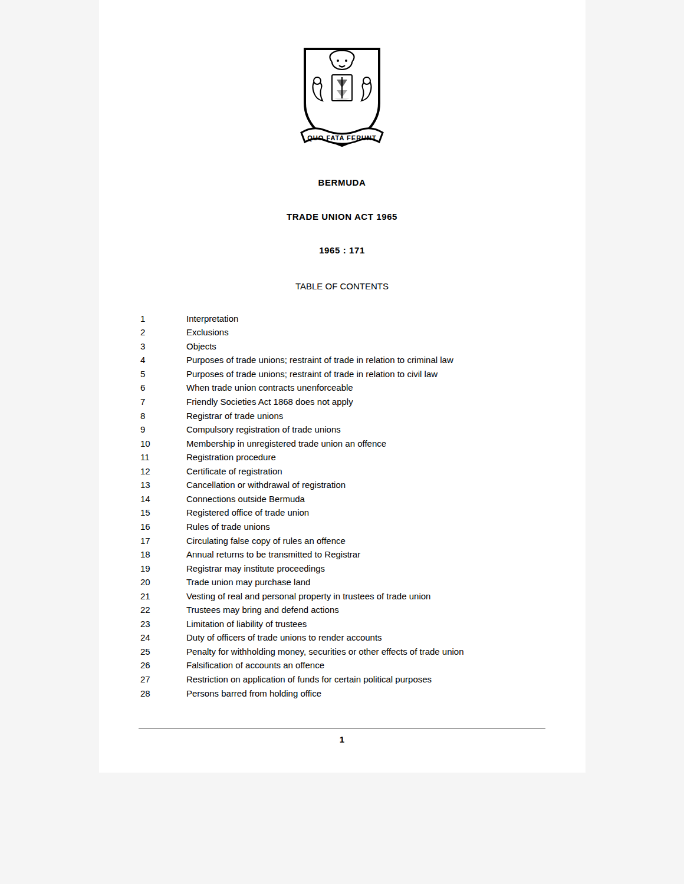QUO FATA FERUNT
BERMUDA
TRADE UNION ACT 1965
1965 : 171
TABLE OF CONTENTS
1 Interpretation
2 Exclusions
3 Objects
4 Purposes of trade unions; restraint of trade in relation to criminal law
5 Purposes of trade unions; restraint of trade in relation to civil law
6 When trade union contracts unenforceable
7 Friendly Societies Act 1868 does not apply
8 Registrar of trade unions
9 Compulsory registration of trade unions
10 Membership in unregistered trade union an offence
11 Registration procedure
12 Certificate of registration
13 Cancellation or withdrawal of registration
14 Connections outside Bermuda
15 Registered office of trade union
16 Rules of trade unions
17 Circulating false copy of rules an offence
18 Annual returns to be transmitted to Registrar
19 Registrar may institute proceedings
20 Trade union may purchase land
21 Vesting of real and personal property in trustees of trade union
22 Trustees may bring and defend actions
23 Limitation of liability of trustees
24 Duty of officers of trade unions to render accounts
25 Penalty for withholding money, securities or other effects of trade union
26 Falsification of accounts an offence
27 Restriction on application of funds for certain political purposes
28 Persons barred from holding office
1